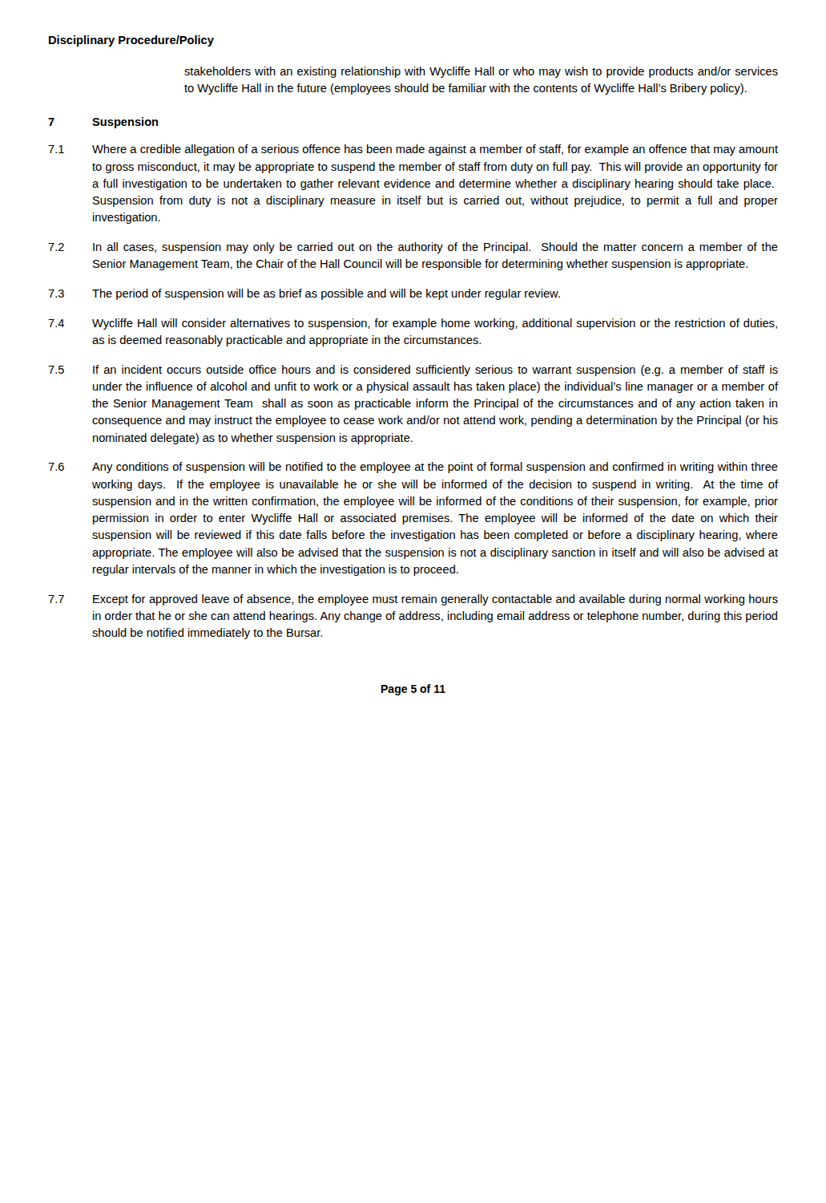Disciplinary Procedure/Policy
stakeholders with an existing relationship with Wycliffe Hall or who may wish to provide products and/or services to Wycliffe Hall in the future (employees should be familiar with the contents of Wycliffe Hall’s Bribery policy).
7 Suspension
7.1
Where a credible allegation of a serious offence has been made against a member of staff, for example an offence that may amount to gross misconduct, it may be appropriate to suspend the member of staff from duty on full pay. This will provide an opportunity for a full investigation to be undertaken to gather relevant evidence and determine whether a disciplinary hearing should take place. Suspension from duty is not a disciplinary measure in itself but is carried out, without prejudice, to permit a full and proper investigation.
7.2
In all cases, suspension may only be carried out on the authority of the Principal. Should the matter concern a member of the Senior Management Team, the Chair of the Hall Council will be responsible for determining whether suspension is appropriate.
7.3
The period of suspension will be as brief as possible and will be kept under regular review.
7.4
Wycliffe Hall will consider alternatives to suspension, for example home working, additional supervision or the restriction of duties, as is deemed reasonably practicable and appropriate in the circumstances.
7.5
If an incident occurs outside office hours and is considered sufficiently serious to warrant suspension (e.g. a member of staff is under the influence of alcohol and unfit to work or a physical assault has taken place) the individual’s line manager or a member of the Senior Management Team shall as soon as practicable inform the Principal of the circumstances and of any action taken in consequence and may instruct the employee to cease work and/or not attend work, pending a determination by the Principal (or his nominated delegate) as to whether suspension is appropriate.
7.6
Any conditions of suspension will be notified to the employee at the point of formal suspension and confirmed in writing within three working days. If the employee is unavailable he or she will be informed of the decision to suspend in writing. At the time of suspension and in the written confirmation, the employee will be informed of the conditions of their suspension, for example, prior permission in order to enter Wycliffe Hall or associated premises. The employee will be informed of the date on which their suspension will be reviewed if this date falls before the investigation has been completed or before a disciplinary hearing, where appropriate. The employee will also be advised that the suspension is not a disciplinary sanction in itself and will also be advised at regular intervals of the manner in which the investigation is to proceed.
7.7
Except for approved leave of absence, the employee must remain generally contactable and available during normal working hours in order that he or she can attend hearings. Any change of address, including email address or telephone number, during this period should be notified immediately to the Bursar.
Page 5 of 11